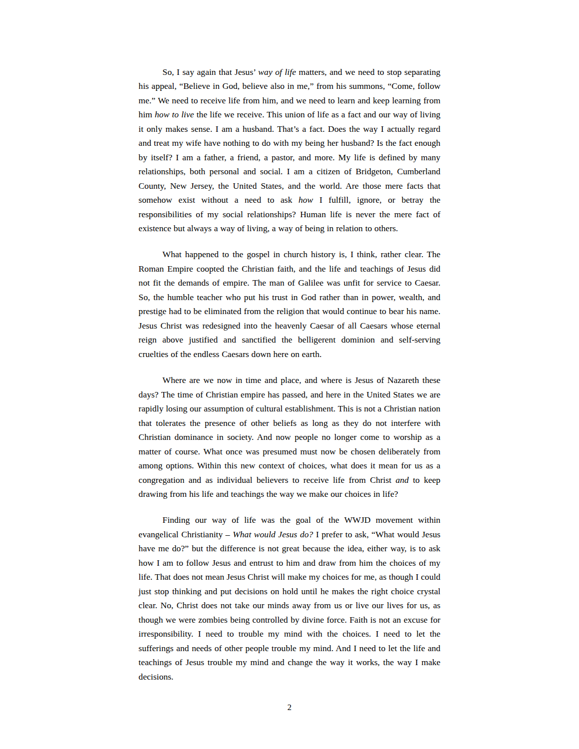So, I say again that Jesus’ way of life matters, and we need to stop separating his appeal, “Believe in God, believe also in me,” from his summons, “Come, follow me.” We need to receive life from him, and we need to learn and keep learning from him how to live the life we receive. This union of life as a fact and our way of living it only makes sense. I am a husband. That’s a fact. Does the way I actually regard and treat my wife have nothing to do with my being her husband? Is the fact enough by itself? I am a father, a friend, a pastor, and more. My life is defined by many relationships, both personal and social. I am a citizen of Bridgeton, Cumberland County, New Jersey, the United States, and the world. Are those mere facts that somehow exist without a need to ask how I fulfill, ignore, or betray the responsibilities of my social relationships? Human life is never the mere fact of existence but always a way of living, a way of being in relation to others.
What happened to the gospel in church history is, I think, rather clear. The Roman Empire coopted the Christian faith, and the life and teachings of Jesus did not fit the demands of empire. The man of Galilee was unfit for service to Caesar. So, the humble teacher who put his trust in God rather than in power, wealth, and prestige had to be eliminated from the religion that would continue to bear his name. Jesus Christ was redesigned into the heavenly Caesar of all Caesars whose eternal reign above justified and sanctified the belligerent dominion and self-serving cruelties of the endless Caesars down here on earth.
Where are we now in time and place, and where is Jesus of Nazareth these days? The time of Christian empire has passed, and here in the United States we are rapidly losing our assumption of cultural establishment. This is not a Christian nation that tolerates the presence of other beliefs as long as they do not interfere with Christian dominance in society. And now people no longer come to worship as a matter of course. What once was presumed must now be chosen deliberately from among options. Within this new context of choices, what does it mean for us as a congregation and as individual believers to receive life from Christ and to keep drawing from his life and teachings the way we make our choices in life?
Finding our way of life was the goal of the WWJD movement within evangelical Christianity – What would Jesus do? I prefer to ask, “What would Jesus have me do?” but the difference is not great because the idea, either way, is to ask how I am to follow Jesus and entrust to him and draw from him the choices of my life. That does not mean Jesus Christ will make my choices for me, as though I could just stop thinking and put decisions on hold until he makes the right choice crystal clear. No, Christ does not take our minds away from us or live our lives for us, as though we were zombies being controlled by divine force. Faith is not an excuse for irresponsibility. I need to trouble my mind with the choices. I need to let the sufferings and needs of other people trouble my mind. And I need to let the life and teachings of Jesus trouble my mind and change the way it works, the way I make decisions.
2